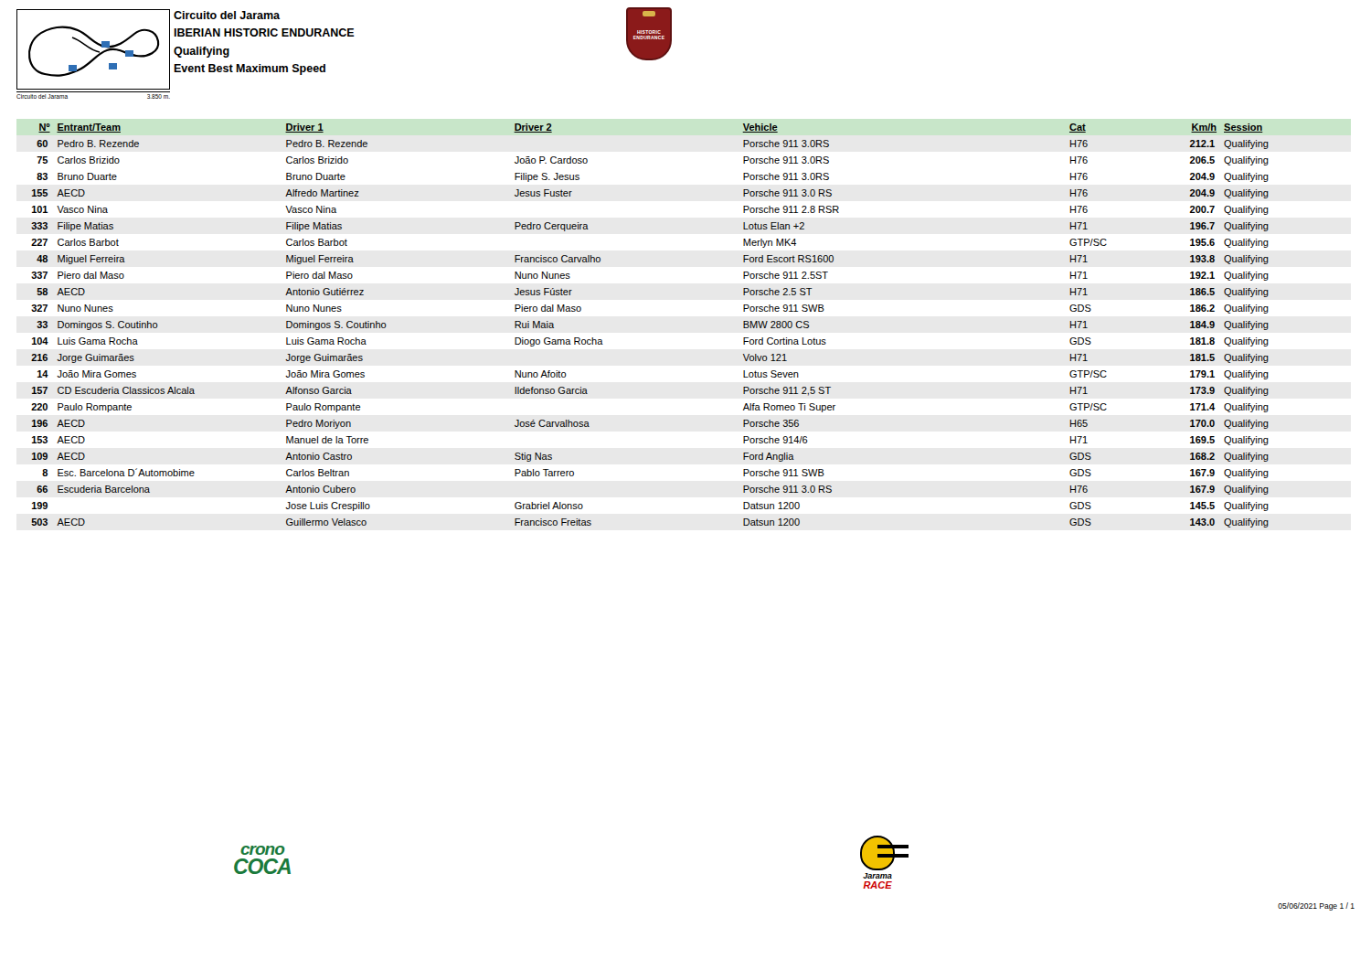Circuito del Jarama 3.850 m.
Circuito del Jarama
IBERIAN HISTORIC ENDURANCE
Qualifying
Event Best Maximum Speed
HISTORIC
ENDURANCE
| Nº | Entrant/Team | Driver 1 | Driver 2 | Vehicle | Cat | Km/h | Session |
| --- | --- | --- | --- | --- | --- | --- | --- |
| 60 | Pedro B. Rezende | Pedro B. Rezende | | Porsche 911 3.0RS | H76 | 212.1 | Qualifying |
| 75 | Carlos Brizido | Carlos Brizido | João P. Cardoso | Porsche 911 3.0RS | H76 | 206.5 | Qualifying |
| 83 | Bruno Duarte | Bruno Duarte | Filipe S. Jesus | Porsche 911 3.0RS | H76 | 204.9 | Qualifying |
| 155 | AECD | Alfredo Martinez | Jesus Fuster | Porsche 911 3.0 RS | H76 | 204.9 | Qualifying |
| 101 | Vasco Nina | Vasco Nina | | Porsche 911 2.8 RSR | H76 | 200.7 | Qualifying |
| 333 | Filipe Matias | Filipe Matias | Pedro Cerqueira | Lotus Elan +2 | H71 | 196.7 | Qualifying |
| 227 | Carlos Barbot | Carlos Barbot | | Merlyn MK4 | GTP/SC | 195.6 | Qualifying |
| 48 | Miguel Ferreira | Miguel Ferreira | Francisco Carvalho | Ford Escort RS1600 | H71 | 193.8 | Qualifying |
| 337 | Piero dal Maso | Piero dal Maso | Nuno Nunes | Porsche 911 2.5ST | H71 | 192.1 | Qualifying |
| 58 | AECD | Antonio Gutiérrez | Jesus Fúster | Porsche 2.5 ST | H71 | 186.5 | Qualifying |
| 327 | Nuno Nunes | Nuno Nunes | Piero dal Maso | Porsche 911 SWB | GDS | 186.2 | Qualifying |
| 33 | Domingos S. Coutinho | Domingos S. Coutinho | Rui Maia | BMW 2800 CS | H71 | 184.9 | Qualifying |
| 104 | Luis Gama Rocha | Luis Gama Rocha | Diogo Gama Rocha | Ford Cortina Lotus | GDS | 181.8 | Qualifying |
| 216 | Jorge Guimarães | Jorge Guimarães | | Volvo 121 | H71 | 181.5 | Qualifying |
| 14 | João Mira Gomes | João Mira Gomes | Nuno Afoito | Lotus Seven | GTP/SC | 179.1 | Qualifying |
| 157 | CD Escuderia Classicos Alcala | Alfonso Garcia | Ildefonso Garcia | Porsche 911 2,5 ST | H71 | 173.9 | Qualifying |
| 220 | Paulo Rompante | Paulo Rompante | | Alfa Romeo Ti Super | GTP/SC | 171.4 | Qualifying |
| 196 | AECD | Pedro Moriyon | José Carvalhosa | Porsche 356 | H65 | 170.0 | Qualifying |
| 153 | AECD | Manuel de la Torre | | Porsche 914/6 | H71 | 169.5 | Qualifying |
| 109 | AECD | Antonio Castro | Stig Nas | Ford Anglia | GDS | 168.2 | Qualifying |
| 8 | Esc. Barcelona D´Automobime | Carlos Beltran | Pablo Tarrero | Porsche 911 SWB | GDS | 167.9 | Qualifying |
| 66 | Escuderia Barcelona | Antonio Cubero | | Porsche 911 3.0 RS | H76 | 167.9 | Qualifying |
| 199 | | Jose Luis Crespillo | Grabriel Alonso | Datsun 1200 | GDS | 145.5 | Qualifying |
| 503 | AECD | Guillermo Velasco | Francisco Freitas | Datsun 1200 | GDS | 143.0 | Qualifying |
crono
COCA
Jarama
RACE
05/06/2021 Page 1 / 1